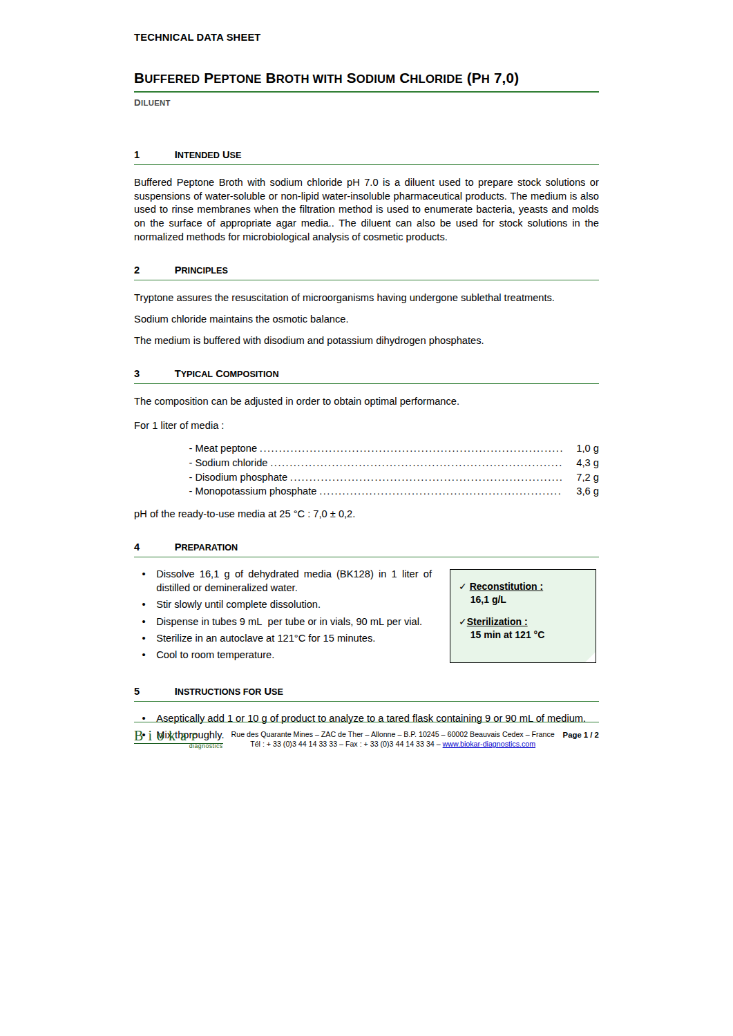TECHNICAL DATA SHEET
BUFFERED PEPTONE BROTH WITH SODIUM CHLORIDE (PH 7,0)
DILUENT
1 INTENDED USE
Buffered Peptone Broth with sodium chloride pH 7.0 is a diluent used to prepare stock solutions or suspensions of water-soluble or non-lipid water-insoluble pharmaceutical products. The medium is also used to rinse membranes when the filtration method is used to enumerate bacteria, yeasts and molds on the surface of appropriate agar media.. The diluent can also be used for stock solutions in the normalized methods for microbiological analysis of cosmetic products.
2 PRINCIPLES
Tryptone assures the resuscitation of microorganisms having undergone sublethal treatments.
Sodium chloride maintains the osmotic balance.
The medium is buffered with disodium and potassium dihydrogen phosphates.
3 TYPICAL COMPOSITION
The composition can be adjusted in order to obtain optimal performance.
For 1 liter of media :
- Meat peptone .................................................................................................................. 1,0 g
- Sodium chloride .............................................................................................................. 4,3 g
- Disodium phosphate ....................................................................................................... 7,2 g
- Monopotassium phosphate ............................................................................................. 3,6 g
pH of the ready-to-use media at 25 °C : 7,0 ± 0,2.
4 PREPARATION
Dissolve 16,1 g of dehydrated media (BK128) in 1 liter of distilled or demineralized water.
Stir slowly until complete dissolution.
Dispense in tubes 9 mL per tube or in vials, 90 mL per vial.
Sterilize in an autoclave at 121°C for 15 minutes.
Cool to room temperature.
✓ Reconstitution : 16,1 g/L
✓Sterilization : 15 min at 121 °C
5 INSTRUCTIONS FOR USE
Aseptically add 1 or 10 g of product to analyze to a tared flask containing 9 or 90 mL of medium.
Mix thoroughly.
B i o k a r
diagnostics
Rue des Quarante Mines – ZAC de Ther – Allonne – B.P. 10245 – 60002 Beauvais Cedex – France
Tél : + 33 (0)3 44 14 33 33 – Fax : + 33 (0)3 44 14 33 34 – www.biokar-diagnostics.com
Page 1 / 2